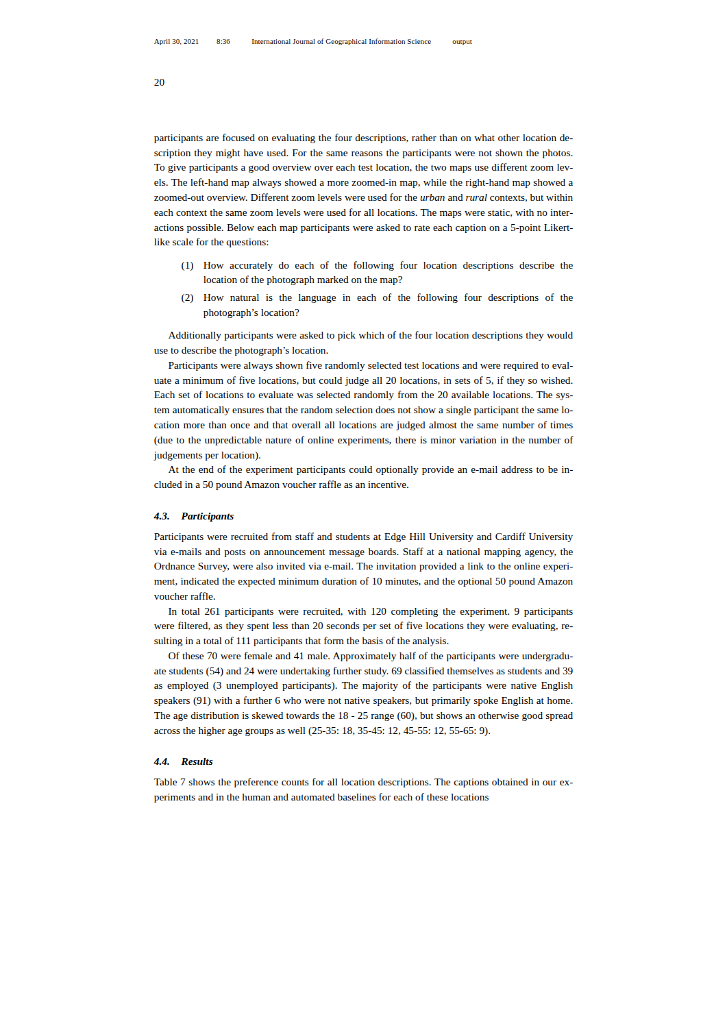April 30, 2021 8:36 International Journal of Geographical Information Science output
20
participants are focused on evaluating the four descriptions, rather than on what other location description they might have used. For the same reasons the participants were not shown the photos. To give participants a good overview over each test location, the two maps use different zoom levels. The left-hand map always showed a more zoomed-in map, while the right-hand map showed a zoomed-out overview. Different zoom levels were used for the urban and rural contexts, but within each context the same zoom levels were used for all locations. The maps were static, with no interactions possible. Below each map participants were asked to rate each caption on a 5-point Likert-like scale for the questions:
(1) How accurately do each of the following four location descriptions describe the location of the photograph marked on the map?
(2) How natural is the language in each of the following four descriptions of the photograph’s location?
Additionally participants were asked to pick which of the four location descriptions they would use to describe the photograph’s location.
Participants were always shown five randomly selected test locations and were required to evaluate a minimum of five locations, but could judge all 20 locations, in sets of 5, if they so wished. Each set of locations to evaluate was selected randomly from the 20 available locations. The system automatically ensures that the random selection does not show a single participant the same location more than once and that overall all locations are judged almost the same number of times (due to the unpredictable nature of online experiments, there is minor variation in the number of judgements per location).
At the end of the experiment participants could optionally provide an e-mail address to be included in a 50 pound Amazon voucher raffle as an incentive.
4.3. Participants
Participants were recruited from staff and students at Edge Hill University and Cardiff University via e-mails and posts on announcement message boards. Staff at a national mapping agency, the Ordnance Survey, were also invited via e-mail. The invitation provided a link to the online experiment, indicated the expected minimum duration of 10 minutes, and the optional 50 pound Amazon voucher raffle.
In total 261 participants were recruited, with 120 completing the experiment. 9 participants were filtered, as they spent less than 20 seconds per set of five locations they were evaluating, resulting in a total of 111 participants that form the basis of the analysis.
Of these 70 were female and 41 male. Approximately half of the participants were undergraduate students (54) and 24 were undertaking further study. 69 classified themselves as students and 39 as employed (3 unemployed participants). The majority of the participants were native English speakers (91) with a further 6 who were not native speakers, but primarily spoke English at home. The age distribution is skewed towards the 18 - 25 range (60), but shows an otherwise good spread across the higher age groups as well (25-35: 18, 35-45: 12, 45-55: 12, 55-65: 9).
4.4. Results
Table 7 shows the preference counts for all location descriptions. The captions obtained in our experiments and in the human and automated baselines for each of these locations